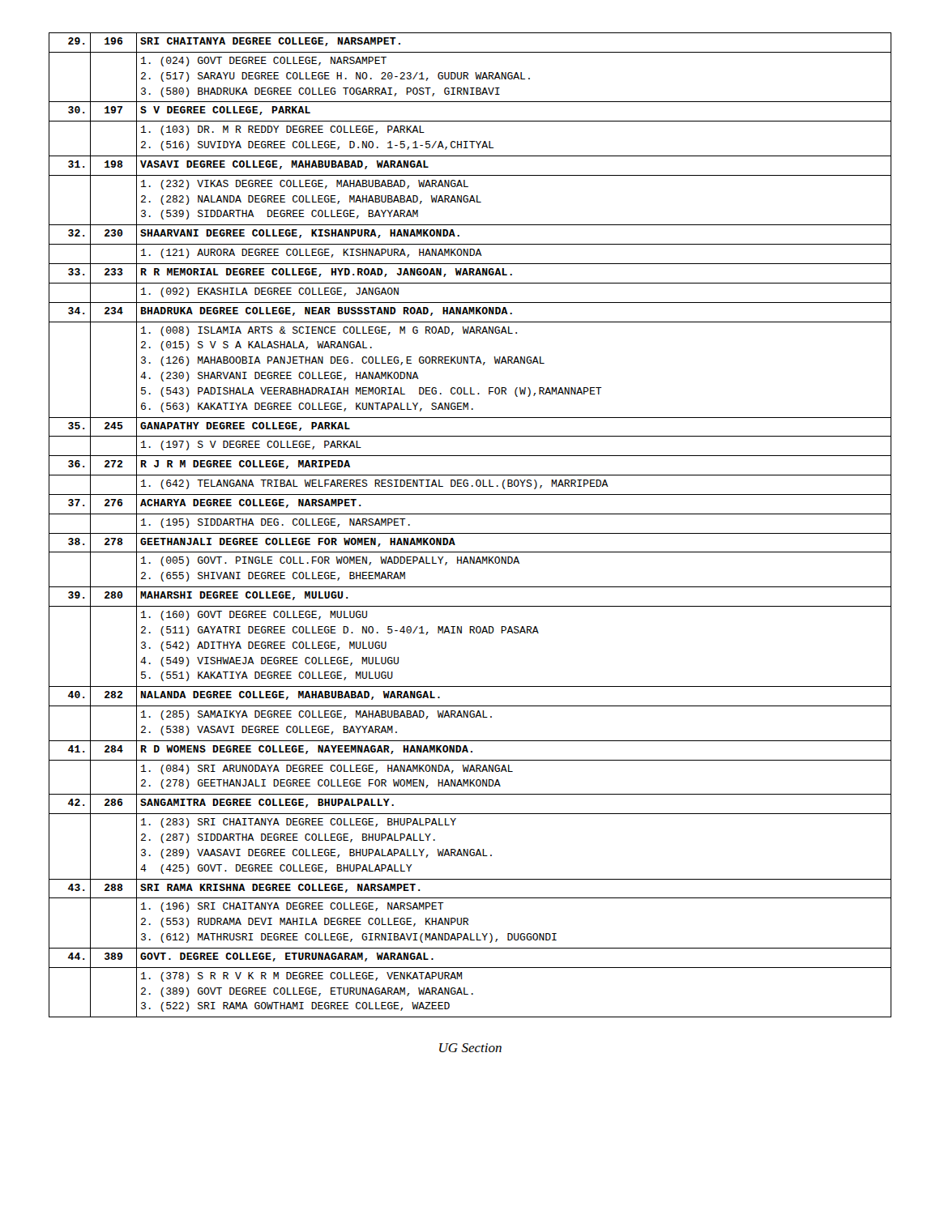| 29. | 196 | SRI CHAITANYA DEGREE COLLEGE, NARSAMPET. |
| | | 1. (024) GOVT DEGREE COLLEGE, NARSAMPET 2. (517) SARAYU DEGREE COLLEGE H. NO. 20-23/1, GUDUR WARANGAL. 3. (580) BHADRUKA DEGREE COLLEG TOGARRAI, POST, GIRNIBAVI |
| 30. | 197 | S V DEGREE COLLEGE, PARKAL |
| | | 1. (103) DR. M R REDDY DEGREE COLLEGE, PARKAL 2. (516) SUVIDYA DEGREE COLLEGE, D.NO. 1-5,1-5/A,CHITYAL |
| 31. | 198 | VASAVI DEGREE COLLEGE, MAHABUBABAD, WARANGAL |
| | | 1. (232) VIKAS DEGREE COLLEGE, MAHABUBABAD, WARANGAL 2. (282) NALANDA DEGREE COLLEGE, MAHABUBABAD, WARANGAL 3. (539) SIDDARTHA DEGREE COLLEGE, BAYYARAM |
| 32. | 230 | SHAARVANI DEGREE COLLEGE, KISHANPURA, HANAMKONDA. |
| | | 1. (121) AURORA DEGREE COLLEGE, KISHNAPURA, HANAMKONDA |
| 33. | 233 | R R MEMORIAL DEGREE COLLEGE, HYD.ROAD, JANGOAN, WARANGAL. |
| | | 1. (092) EKASHILA DEGREE COLLEGE, JANGAON |
| 34. | 234 | BHADRUKA DEGREE COLLEGE, NEAR BUSSSTAND ROAD, HANAMKONDA. |
| | | 1. (008) ISLAMIA ARTS & SCIENCE COLLEGE, M G ROAD, WARANGAL. 2. (015) S V S A KALASHALA, WARANGAL. 3. (126) MAHABOOBIA PANJETHAN DEG. COLLEG,E GORREKUNTA, WARANGAL 4. (230) SHARVANI DEGREE COLLEGE, HANAMKODNA 5. (543) PADISHALA VEERABHADRAIAH MEMORIAL DEG. COLL. FOR (W),RAMANNAPET 6. (563) KAKATIYA DEGREE COLLEGE, KUNTAPALLY, SANGEM. |
| 35. | 245 | GANAPATHY DEGREE COLLEGE, PARKAL |
| | | 1. (197) S V DEGREE COLLEGE, PARKAL |
| 36. | 272 | R J R M DEGREE COLLEGE, MARIPEDA |
| | | 1. (642) TELANGANA TRIBAL WELFARERES RESIDENTIAL DEG.OLL.(BOYS), MARRIPEDA |
| 37. | 276 | ACHARYA DEGREE COLLEGE, NARSAMPET. |
| | | 1. (195) SIDDARTHA DEG. COLLEGE, NARSAMPET. |
| 38. | 278 | GEETHANJALI DEGREE COLLEGE FOR WOMEN, HANAMKONDA |
| | | 1. (005) GOVT. PINGLE COLL.FOR WOMEN, WADDEPALLY, HANAMKONDA 2. (655) SHIVANI DEGREE COLLEGE, BHEEMARAM |
| 39. | 280 | MAHARSHI DEGREE COLLEGE, MULUGU. |
| | | 1. (160) GOVT DEGREE COLLEGE, MULUGU 2. (511) GAYATRI DEGREE COLLEGE D. NO. 5-40/1, MAIN ROAD PASARA 3. (542) ADITHYA DEGREE COLLEGE, MULUGU 4. (549) VISHWAEJA DEGREE COLLEGE, MULUGU 5. (551) KAKATIYA DEGREE COLLEGE, MULUGU |
| 40. | 282 | NALANDA DEGREE COLLEGE, MAHABUBABAD, WARANGAL. |
| | | 1. (285) SAMAIKYA DEGREE COLLEGE, MAHABUBABAD, WARANGAL. 2. (538) VASAVI DEGREE COLLEGE, BAYYARAM. |
| 41. | 284 | R D WOMENS DEGREE COLLEGE, NAYEEMNAGAR, HANAMKONDA. |
| | | 1. (084) SRI ARUNODAYA DEGREE COLLEGE, HANAMKONDA, WARANGAL 2. (278) GEETHANJALI DEGREE COLLEGE FOR WOMEN, HANAMKONDA |
| 42. | 286 | SANGAMITRA DEGREE COLLEGE, BHUPALPALLY. |
| | | 1. (283) SRI CHAITANYA DEGREE COLLEGE, BHUPALPALLY 2. (287) SIDDARTHA DEGREE COLLEGE, BHUPALPALLY. 3. (289) VAASAVI DEGREE COLLEGE, BHUPALAPALLY, WARANGAL. 4 (425) GOVT. DEGREE COLLEGE, BHUPALAPALLY |
| 43. | 288 | SRI RAMA KRISHNA DEGREE COLLEGE, NARSAMPET. |
| | | 1. (196) SRI CHAITANYA DEGREE COLLEGE, NARSAMPET 2. (553) RUDRAMA DEVI MAHILA DEGREE COLLEGE, KHANPUR 3. (612) MATHRUSRI DEGREE COLLEGE, GIRNIBAVI(MANDAPALLY), DUGGONDI |
| 44. | 389 | GOVT. DEGREE COLLEGE, ETURUNAGARAM, WARANGAL. |
| | | 1. (378) S R R V K R M DEGREE COLLEGE, VENKATAPURAM 2. (389) GOVT DEGREE COLLEGE, ETURUNAGARAM, WARANGAL. 3. (522) SRI RAMA GOWTHAMI DEGREE COLLEGE, WAZEED |
UG Section